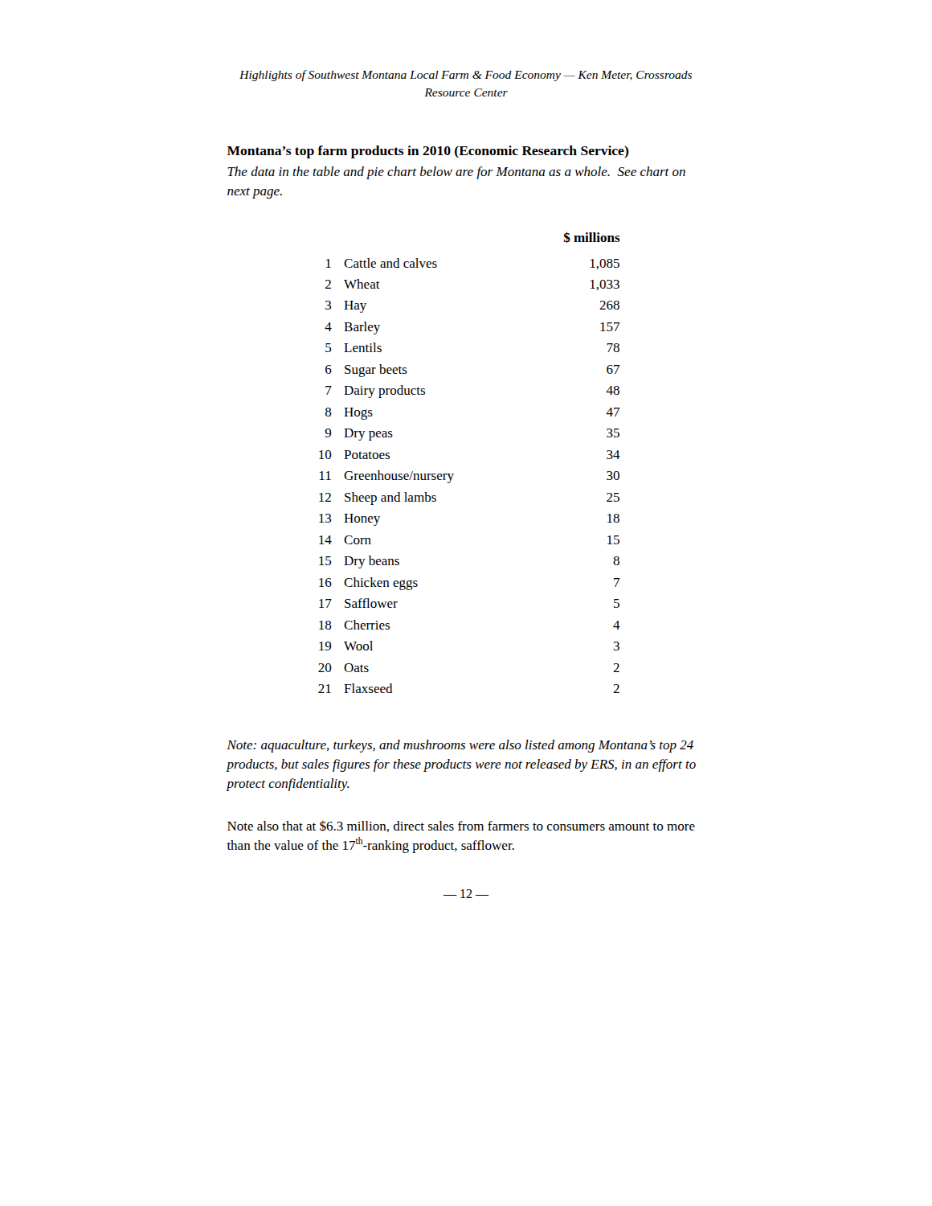Highlights of Southwest Montana Local Farm & Food Economy — Ken Meter, Crossroads Resource Center
Montana’s top farm products in 2010 (Economic Research Service)
The data in the table and pie chart below are for Montana as a whole. See chart on next page.
| | | $ millions |
| 1 | Cattle and calves | 1,085 |
| 2 | Wheat | 1,033 |
| 3 | Hay | 268 |
| 4 | Barley | 157 |
| 5 | Lentils | 78 |
| 6 | Sugar beets | 67 |
| 7 | Dairy products | 48 |
| 8 | Hogs | 47 |
| 9 | Dry peas | 35 |
| 10 | Potatoes | 34 |
| 11 | Greenhouse/nursery | 30 |
| 12 | Sheep and lambs | 25 |
| 13 | Honey | 18 |
| 14 | Corn | 15 |
| 15 | Dry beans | 8 |
| 16 | Chicken eggs | 7 |
| 17 | Safflower | 5 |
| 18 | Cherries | 4 |
| 19 | Wool | 3 |
| 20 | Oats | 2 |
| 21 | Flaxseed | 2 |
Note: aquaculture, turkeys, and mushrooms were also listed among Montana’s top 24 products, but sales figures for these products were not released by ERS, in an effort to protect confidentiality.
Note also that at $6.3 million, direct sales from farmers to consumers amount to more than the value of the 17th-ranking product, safflower.
— 12 —